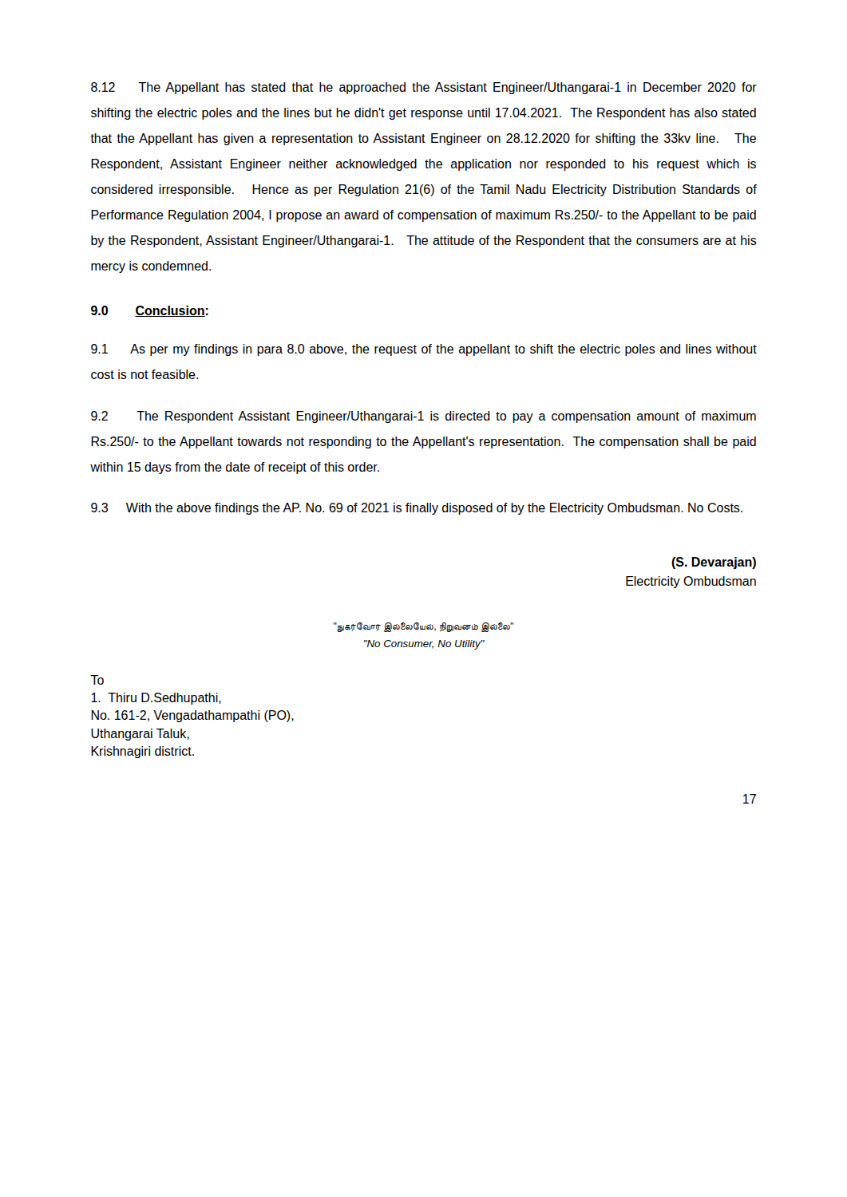8.12 The Appellant has stated that he approached the Assistant Engineer/Uthangarai-1 in December 2020 for shifting the electric poles and the lines but he didn't get response until 17.04.2021. The Respondent has also stated that the Appellant has given a representation to Assistant Engineer on 28.12.2020 for shifting the 33kv line. The Respondent, Assistant Engineer neither acknowledged the application nor responded to his request which is considered irresponsible. Hence as per Regulation 21(6) of the Tamil Nadu Electricity Distribution Standards of Performance Regulation 2004, I propose an award of compensation of maximum Rs.250/- to the Appellant to be paid by the Respondent, Assistant Engineer/Uthangarai-1. The attitude of the Respondent that the consumers are at his mercy is condemned.
9.0 Conclusion:
9.1 As per my findings in para 8.0 above, the request of the appellant to shift the electric poles and lines without cost is not feasible.
9.2 The Respondent Assistant Engineer/Uthangarai-1 is directed to pay a compensation amount of maximum Rs.250/- to the Appellant towards not responding to the Appellant's representation. The compensation shall be paid within 15 days from the date of receipt of this order.
9.3 With the above findings the AP. No. 69 of 2021 is finally disposed of by the Electricity Ombudsman. No Costs.
(S. Devarajan)
Electricity Ombudsman
"நுகர்வோர் இல்லையேல், நிறுவனம் இல்லை"
"No Consumer, No Utility"
To
1. Thiru D.Sedhupathi,
No. 161-2, Vengadathampathi (PO),
Uthangarai Taluk,
Krishnagiri district.
17